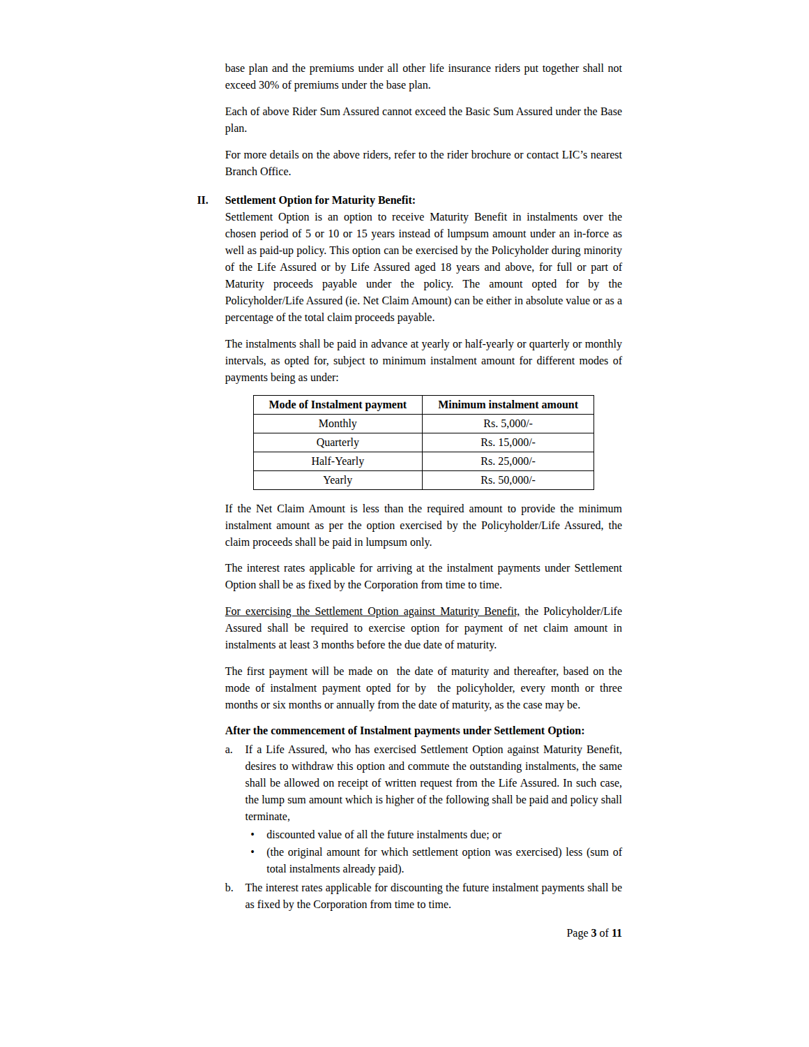base plan and the premiums under all other life insurance riders put together shall not exceed 30% of premiums under the base plan.
Each of above Rider Sum Assured cannot exceed the Basic Sum Assured under the Base plan.
For more details on the above riders, refer to the rider brochure or contact LIC’s nearest Branch Office.
II.
Settlement Option for Maturity Benefit:
Settlement Option is an option to receive Maturity Benefit in instalments over the chosen period of 5 or 10 or 15 years instead of lumpsum amount under an in-force as well as paid-up policy. This option can be exercised by the Policyholder during minority of the Life Assured or by Life Assured aged 18 years and above, for full or part of Maturity proceeds payable under the policy. The amount opted for by the Policyholder/Life Assured (ie. Net Claim Amount) can be either in absolute value or as a percentage of the total claim proceeds payable.
The instalments shall be paid in advance at yearly or half-yearly or quarterly or monthly intervals, as opted for, subject to minimum instalment amount for different modes of payments being as under:
| Mode of Instalment payment | Minimum instalment amount |
| --- | --- |
| Monthly | Rs. 5,000/- |
| Quarterly | Rs. 15,000/- |
| Half-Yearly | Rs. 25,000/- |
| Yearly | Rs. 50,000/- |
If the Net Claim Amount is less than the required amount to provide the minimum instalment amount as per the option exercised by the Policyholder/Life Assured, the claim proceeds shall be paid in lumpsum only.
The interest rates applicable for arriving at the instalment payments under Settlement Option shall be as fixed by the Corporation from time to time.
For exercising the Settlement Option against Maturity Benefit, the Policyholder/Life Assured shall be required to exercise option for payment of net claim amount in instalments at least 3 months before the due date of maturity.
The first payment will be made on the date of maturity and thereafter, based on the mode of instalment payment opted for by the policyholder, every month or three months or six months or annually from the date of maturity, as the case may be.
After the commencement of Instalment payments under Settlement Option:
a. If a Life Assured, who has exercised Settlement Option against Maturity Benefit, desires to withdraw this option and commute the outstanding instalments, the same shall be allowed on receipt of written request from the Life Assured. In such case, the lump sum amount which is higher of the following shall be paid and policy shall terminate,
discounted value of all the future instalments due; or
(the original amount for which settlement option was exercised) less (sum of total instalments already paid).
b. The interest rates applicable for discounting the future instalment payments shall be as fixed by the Corporation from time to time.
Page 3 of 11